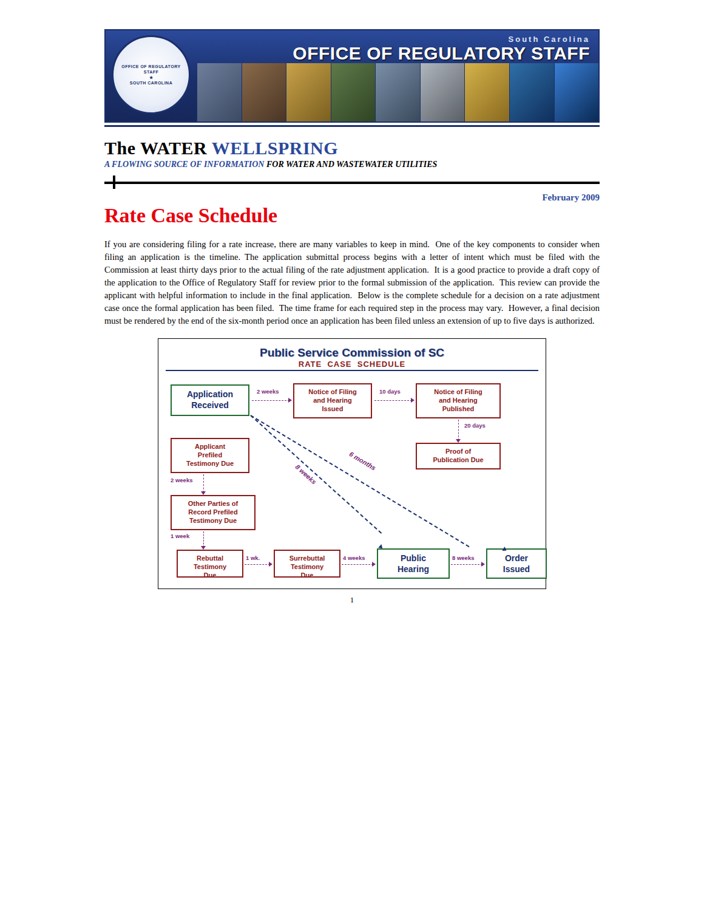OFFICE OF REGULATORY STAFF
★
SOUTH CAROLINA
South Carolina
OFFICE OF REGULATORY STAFF
The WATER WELLSPRING
A FLOWING SOURCE OF INFORMATION FOR WATER AND WASTEWATER UTILITIES
February 2009
Rate Case Schedule
If you are considering filing for a rate increase, there are many variables to keep in mind. One of the key components to consider when filing an application is the timeline. The application submittal process begins with a letter of intent which must be filed with the Commission at least thirty days prior to the actual filing of the rate adjustment application. It is a good practice to provide a draft copy of the application to the Office of Regulatory Staff for review prior to the formal submission of the application. This review can provide the applicant with helpful information to include in the final application. Below is the complete schedule for a decision on a rate adjustment case once the formal application has been filed. The time frame for each required step in the process may vary. However, a final decision must be rendered by the end of the six-month period once an application has been filed unless an extension of up to five days is authorized.
Public Service Commission of SC
RATE CASE SCHEDULE
Application
Received
2 weeks
Notice of Filing
and Hearing
Issued
10 days
Notice of Filing
and Hearing
Published
20 days
Proof of
Publication Due
Applicant
Prefiled
Testimony Due
2 weeks
Other Parties of
Record Prefiled
Testimony Due
1 week
Rebuttal
Testimony
Due
1 wk.
Surrebuttal
Testimony
Due
4 weeks
Public
Hearing
8 weeks
Order
Issued
6 months
8 weeks
1